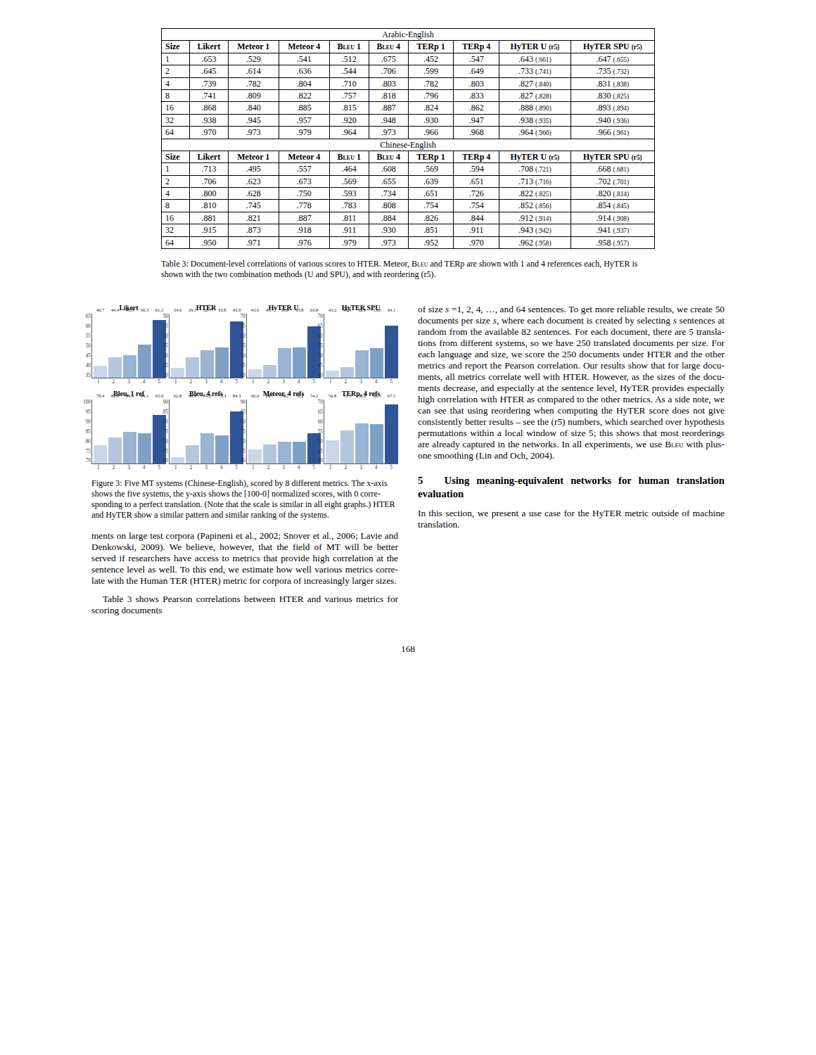| Arabic-English |
| Size | Likert | Meteor 1 | Meteor 4 | Bleu 1 | Bleu 4 | TERp 1 | TERp 4 | HyTER U (r5) | HyTER SPU (r5) |
| 1 | .653 | .529 | .541 | .512 | .675 | .452 | .547 | .643 (.661) | .647 (.655) |
| 2 | .645 | .614 | .636 | .544 | .706 | .599 | .649 | .733 (.741) | .735 (.732) |
| 4 | .739 | .782 | .804 | .710 | .803 | .782 | .803 | .827 (.840) | .831 (.838) |
| 8 | .741 | .809 | .822 | .757 | .818 | .796 | .833 | .827 (.828) | .830 (.825) |
| 16 | .868 | .840 | .885 | .815 | .887 | .824 | .862 | .888 (.890) | .893 (.894) |
| 32 | .938 | .945 | .957 | .920 | .948 | .930 | .947 | .938 (.935) | .940 (.936) |
| 64 | .970 | .973 | .979 | .964 | .973 | .966 | .968 | .964 (.960) | .966 (.961) |
| Chinese-English |
| Size | Likert | Meteor 1 | Meteor 4 | Bleu 1 | Bleu 4 | TERp 1 | TERp 4 | HyTER U (r5) | HyTER SPU (r5) |
| 1 | .713 | .495 | .557 | .464 | .608 | .569 | .594 | .708 (.721) | .668 (.681) |
| 2 | .706 | .623 | .673 | .569 | .655 | .639 | .651 | .713 (.716) | .702 (.701) |
| 4 | .800 | .628 | .750 | .593 | .734 | .651 | .726 | .822 (.825) | .820 (.814) |
| 8 | .810 | .745 | .778 | .783 | .808 | .754 | .754 | .852 (.856) | .854 (.845) |
| 16 | .881 | .821 | .887 | .811 | .884 | .826 | .844 | .912 (.914) | .914 (.908) |
| 32 | .915 | .873 | .918 | .911 | .930 | .851 | .911 | .943 (.942) | .941 (.937) |
| 64 | .950 | .971 | .976 | .979 | .973 | .952 | .970 | .962 (.958) | .958 (.957) |
Table 3: Document-level correlations of various scores to HTER. Meteor, Bleu and TERp are shown with 1 and 4 references each, HyTER is shown with the two combination methods (U and SPU), and with reordering (r5).
Likert
65605550454035
40.7
44.4
45.3
50.3
61.2
12345
HTER
50454035302520
24.6
29.5
32.7
33.8
45.9
12345
HyTER U
70656055504540
43.6
45.7
53.6
53.8
63.8
12345
HyTER SPU
70656055504540
43.2
44.9
52.8
53.6
64.1
12345
Bleu, 1 ref
100959085807570
78.4
82.0
84.6
84.1
92.6
12345
Bleu, 4 refs
90858075706560
62.8
68.4
74.0
73.3
84.3
12345
Meteor, 4 refs
90858075706560
66.6
68.7
70.2
70.2
74.2
12345
TERp, 4 refs
70656055504540
50.8
55.5
58.6
58.3
67.5
12345
Figure 3: Five MT systems (Chinese-English), scored by 8 different metrics. The x-axis shows the five systems, the y-axis shows the [100-0] normalized scores, with 0 corresponding to a perfect translation. (Note that the scale is similar in all eight graphs.) HTER and HyTER show a similar pattern and similar ranking of the systems.
ments on large test corpora (Papineni et al., 2002; Snover et al., 2006; Lavie and Denkowski, 2009). We believe, however, that the field of MT will be better served if researchers have access to metrics that provide high correlation at the sentence level as well. To this end, we estimate how well various metrics correlate with the Human TER (HTER) metric for corpora of increasingly larger sizes.
Table 3 shows Pearson correlations between HTER and various metrics for scoring documents
of size s =1, 2, 4, …, and 64 sentences. To get more reliable results, we create 50 documents per size s, where each document is created by selecting s sentences at random from the available 82 sentences. For each document, there are 5 translations from different systems, so we have 250 translated documents per size. For each language and size, we score the 250 documents under HTER and the other metrics and report the Pearson correlation. Our results show that for large documents, all metrics correlate well with HTER. However, as the sizes of the documents decrease, and especially at the sentence level, HyTER provides especially high correlation with HTER as compared to the other metrics. As a side note, we can see that using reordering when computing the HyTER score does not give consistently better results – see the (r5) numbers, which searched over hypothesis permutations within a local window of size 5; this shows that most reorderings are already captured in the networks. In all experiments, we use Bleu with plus-one smoothing (Lin and Och, 2004).
5 Using meaning-equivalent networks for human translation evaluation
In this section, we present a use case for the HyTER metric outside of machine translation.
168